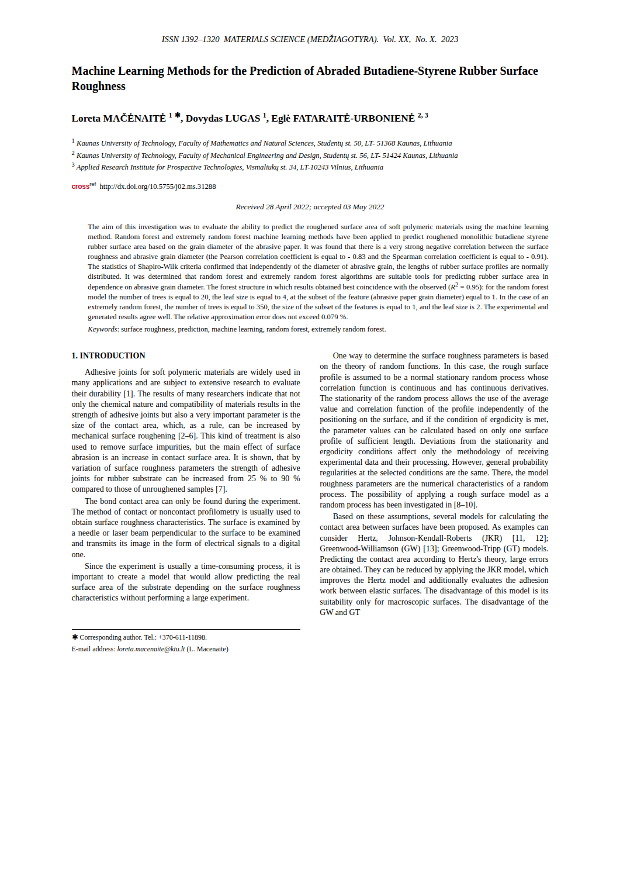ISSN 1392–1320 MATERIALS SCIENCE (MEDŽIAGOTYRA). Vol. XX, No. X. 2023
Machine Learning Methods for the Prediction of Abraded Butadiene-Styrene Rubber Surface Roughness
Loreta MAČĖNAITĖ 1 ✱, Dovydas LUGAS 1, Eglė FATARAITĖ-URBONIENĖ 2, 3
1 Kaunas University of Technology, Faculty of Mathematics and Natural Sciences, Studentų st. 50, LT- 51368 Kaunas, Lithuania
2 Kaunas University of Technology, Faculty of Mechanical Engineering and Design, Studentų st. 56, LT- 51424 Kaunas, Lithuania
3 Applied Research Institute for Prospective Technologies, Vismaliukų st. 34, LT-10243 Vilnius, Lithuania
crossref http://dx.doi.org/10.5755/j02.ms.31288
Received 28 April 2022; accepted 03 May 2022
The aim of this investigation was to evaluate the ability to predict the roughened surface area of soft polymeric materials using the machine learning method. Random forest and extremely random forest machine learning methods have been applied to predict roughened monolithic butadiene styrene rubber surface area based on the grain diameter of the abrasive paper. It was found that there is a very strong negative correlation between the surface roughness and abrasive grain diameter (the Pearson correlation coefficient is equal to - 0.83 and the Spearman correlation coefficient is equal to - 0.91). The statistics of Shapiro-Wilk criteria confirmed that independently of the diameter of abrasive grain, the lengths of rubber surface profiles are normally distributed. It was determined that random forest and extremely random forest algorithms are suitable tools for predicting rubber surface area in dependence on abrasive grain diameter. The forest structure in which results obtained best coincidence with the observed (R2 = 0.95): for the random forest model the number of trees is equal to 20, the leaf size is equal to 4, at the subset of the feature (abrasive paper grain diameter) equal to 1. In the case of an extremely random forest, the number of trees is equal to 350, the size of the subset of the features is equal to 1, and the leaf size is 2. The experimental and generated results agree well. The relative approximation error does not exceed 0.079 %.
Keywords: surface roughness, prediction, machine learning, random forest, extremely random forest.
1. Introduction
Adhesive joints for soft polymeric materials are widely used in many applications and are subject to extensive research to evaluate their durability [1]. The results of many researchers indicate that not only the chemical nature and compatibility of materials results in the strength of adhesive joints but also a very important parameter is the size of the contact area, which, as a rule, can be increased by mechanical surface roughening [2–6]. This kind of treatment is also used to remove surface impurities, but the main effect of surface abrasion is an increase in contact surface area. It is shown, that by variation of surface roughness parameters the strength of adhesive joints for rubber substrate can be increased from 25 % to 90 % compared to those of unroughened samples [7].
The bond contact area can only be found during the experiment. The method of contact or noncontact profilometry is usually used to obtain surface roughness characteristics. The surface is examined by a needle or laser beam perpendicular to the surface to be examined and transmits its image in the form of electrical signals to a digital one.
Since the experiment is usually a time-consuming process, it is important to create a model that would allow predicting the real surface area of the substrate depending on the surface roughness characteristics without performing a large experiment.
One way to determine the surface roughness parameters is based on the theory of random functions. In this case, the rough surface profile is assumed to be a normal stationary random process whose correlation function is continuous and has continuous derivatives. The stationarity of the random process allows the use of the average value and correlation function of the profile independently of the positioning on the surface, and if the condition of ergodicity is met, the parameter values can be calculated based on only one surface profile of sufficient length. Deviations from the stationarity and ergodicity conditions affect only the methodology of receiving experimental data and their processing. However, general probability regularities at the selected conditions are the same. There, the model roughness parameters are the numerical characteristics of a random process. The possibility of applying a rough surface model as a random process has been investigated in [8–10].
Based on these assumptions, several models for calculating the contact area between surfaces have been proposed. As examples can consider Hertz, Johnson-Kendall-Roberts (JKR) [11, 12]; Greenwood-Williamson (GW) [13]; Greenwood-Tripp (GT) models. Predicting the contact area according to Hertz's theory, large errors are obtained. They can be reduced by applying the JKR model, which improves the Hertz model and additionally evaluates the adhesion work between elastic surfaces. The disadvantage of this model is its suitability only for macroscopic surfaces. The disadvantage of the GW and GT
✱ Corresponding author. Tel.: +370-611-11898.
E-mail address: loreta.macenaite@ktu.lt (L. Macenaite)